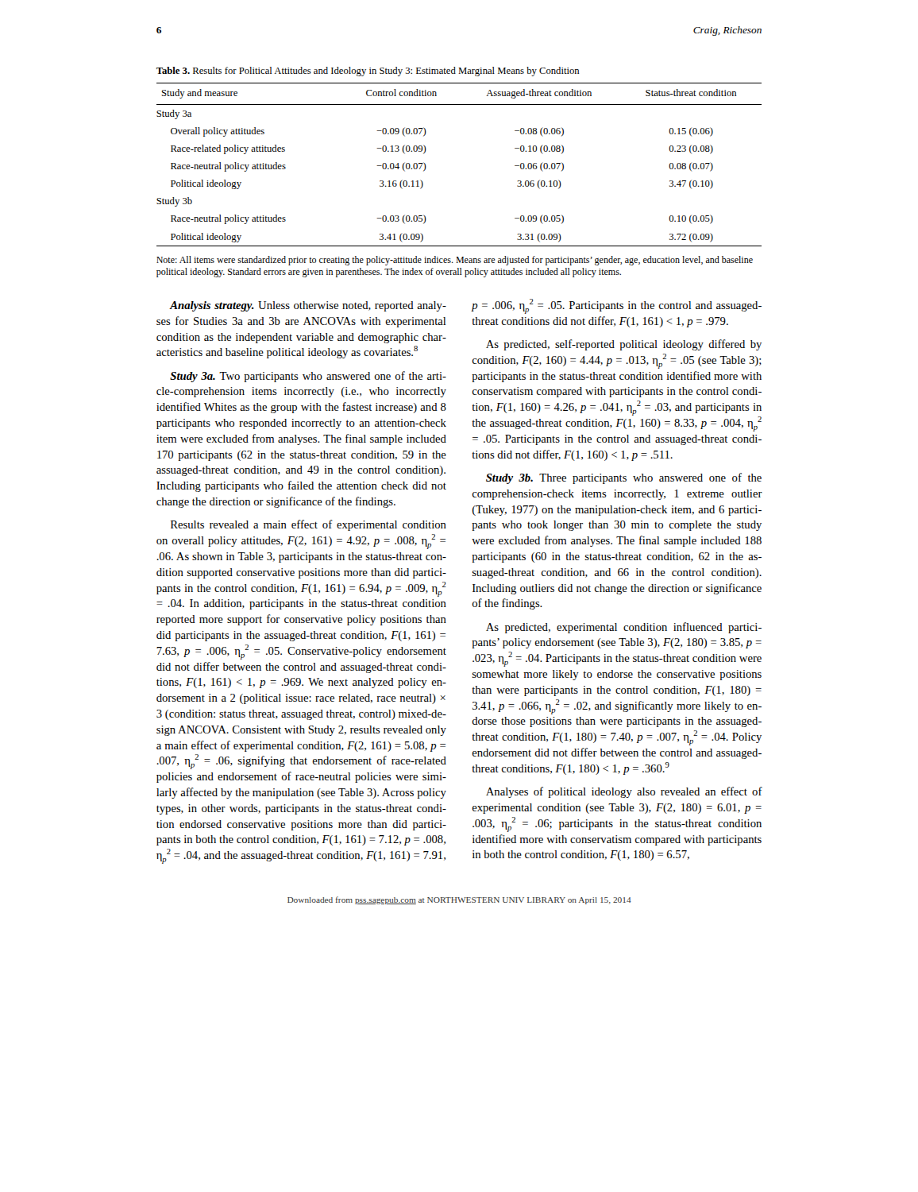6 Craig, Richeson
Table 3. Results for Political Attitudes and Ideology in Study 3: Estimated Marginal Means by Condition
| Study and measure | Control condition | Assuaged-threat condition | Status-threat condition |
| --- | --- | --- | --- |
| Study 3a | | | |
| Overall policy attitudes | −0.09 (0.07) | −0.08 (0.06) | 0.15 (0.06) |
| Race-related policy attitudes | −0.13 (0.09) | −0.10 (0.08) | 0.23 (0.08) |
| Race-neutral policy attitudes | −0.04 (0.07) | −0.06 (0.07) | 0.08 (0.07) |
| Political ideology | 3.16 (0.11) | 3.06 (0.10) | 3.47 (0.10) |
| Study 3b | | | |
| Race-neutral policy attitudes | −0.03 (0.05) | −0.09 (0.05) | 0.10 (0.05) |
| Political ideology | 3.41 (0.09) | 3.31 (0.09) | 3.72 (0.09) |
Note: All items were standardized prior to creating the policy-attitude indices. Means are adjusted for participants’ gender, age, education level, and baseline political ideology. Standard errors are given in parentheses. The index of overall policy attitudes included all policy items.
Analysis strategy. Unless otherwise noted, reported analyses for Studies 3a and 3b are ANCOVAs with experimental condition as the independent variable and demographic characteristics and baseline political ideology as covariates.8
Study 3a. Two participants who answered one of the article-comprehension items incorrectly (i.e., who incorrectly identified Whites as the group with the fastest increase) and 8 participants who responded incorrectly to an attention-check item were excluded from analyses. The final sample included 170 participants (62 in the status-threat condition, 59 in the assuaged-threat condition, and 49 in the control condition). Including participants who failed the attention check did not change the direction or significance of the findings.
Results revealed a main effect of experimental condition on overall policy attitudes, F(2, 161) = 4.92, p = .008, ηp2 = .06. As shown in Table 3, participants in the status-threat condition supported conservative positions more than did participants in the control condition, F(1, 161) = 6.94, p = .009, ηp2 = .04. In addition, participants in the status-threat condition reported more support for conservative policy positions than did participants in the assuaged-threat condition, F(1, 161) = 7.63, p = .006, ηp2 = .05. Conservative-policy endorsement did not differ between the control and assuaged-threat conditions, F(1, 161) < 1, p = .969. We next analyzed policy endorsement in a 2 (political issue: race related, race neutral) × 3 (condition: status threat, assuaged threat, control) mixed-design ANCOVA. Consistent with Study 2, results revealed only a main effect of experimental condition, F(2, 161) = 5.08, p = .007, ηp2 = .06, signifying that endorsement of race-related policies and endorsement of race-neutral policies were similarly affected by the manipulation (see Table 3). Across policy types, in other words, participants in the status-threat condition endorsed conservative positions more than did participants in both the control condition, F(1, 161) = 7.12, p = .008, ηp2 = .04, and the assuaged-threat condition, F(1, 161) = 7.91, p = .006, ηp2 = .05. Participants in the control and assuaged-threat conditions did not differ, F(1, 161) < 1, p = .979.
As predicted, self-reported political ideology differed by condition, F(2, 160) = 4.44, p = .013, ηp2 = .05 (see Table 3); participants in the status-threat condition identified more with conservatism compared with participants in the control condition, F(1, 160) = 4.26, p = .041, ηp2 = .03, and participants in the assuaged-threat condition, F(1, 160) = 8.33, p = .004, ηp2 = .05. Participants in the control and assuaged-threat conditions did not differ, F(1, 160) < 1, p = .511.
Study 3b. Three participants who answered one of the comprehension-check items incorrectly, 1 extreme outlier (Tukey, 1977) on the manipulation-check item, and 6 participants who took longer than 30 min to complete the study were excluded from analyses. The final sample included 188 participants (60 in the status-threat condition, 62 in the assuaged-threat condition, and 66 in the control condition). Including outliers did not change the direction or significance of the findings.
As predicted, experimental condition influenced participants’ policy endorsement (see Table 3), F(2, 180) = 3.85, p = .023, ηp2 = .04. Participants in the status-threat condition were somewhat more likely to endorse the conservative positions than were participants in the control condition, F(1, 180) = 3.41, p = .066, ηp2 = .02, and significantly more likely to endorse those positions than were participants in the assuaged-threat condition, F(1, 180) = 7.40, p = .007, ηp2 = .04. Policy endorsement did not differ between the control and assuaged-threat conditions, F(1, 180) < 1, p = .360.9
Analyses of political ideology also revealed an effect of experimental condition (see Table 3), F(2, 180) = 6.01, p = .003, ηp2 = .06; participants in the status-threat condition identified more with conservatism compared with participants in both the control condition, F(1, 180) = 6.57,
Downloaded from pss.sagepub.com at NORTHWESTERN UNIV LIBRARY on April 15, 2014